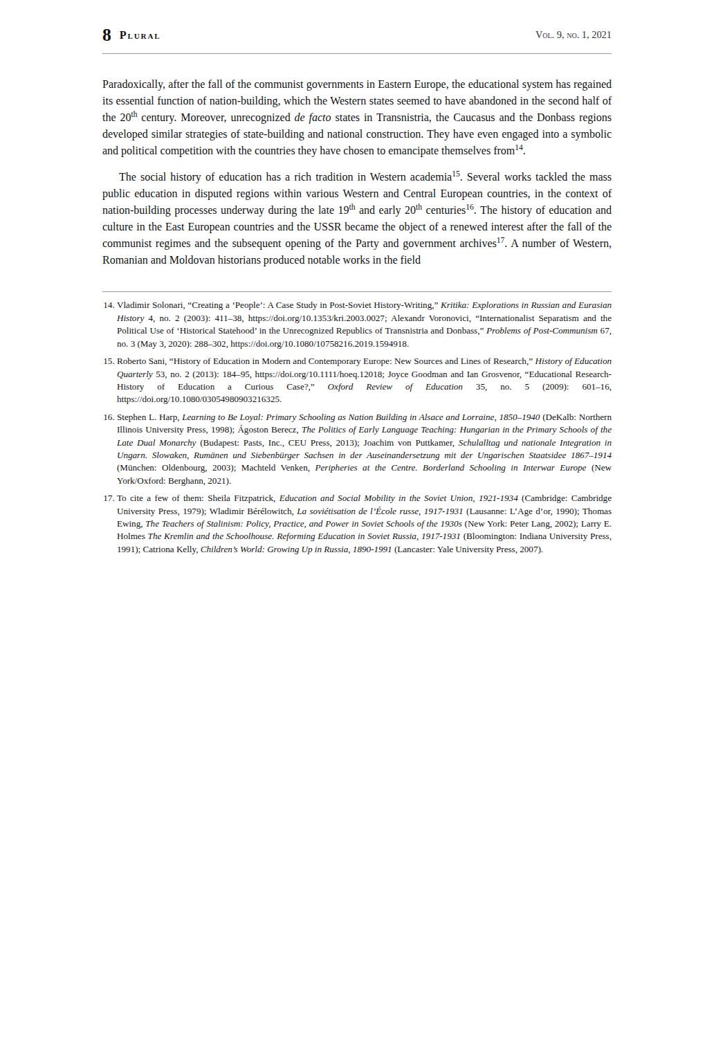8 Plural Vol. 9, no. 1, 2021
Paradoxically, after the fall of the communist governments in Eastern Europe, the educational system has regained its essential function of nation-building, which the Western states seemed to have abandoned in the second half of the 20th century. Moreover, unrecognized de facto states in Transnistria, the Caucasus and the Donbass regions developed similar strategies of state-building and national construction. They have even engaged into a symbolic and political competition with the countries they have chosen to emancipate themselves from14.
The social history of education has a rich tradition in Western academia15. Several works tackled the mass public education in disputed regions within various Western and Central European countries, in the context of nation-building processes underway during the late 19th and early 20th centuries16. The history of education and culture in the East European countries and the USSR became the object of a renewed interest after the fall of the communist regimes and the subsequent opening of the Party and government archives17. A number of Western, Romanian and Moldovan historians produced notable works in the field
Vladimir Solonari, “Creating a ‘People’: A Case Study in Post-Soviet History-Writing,” Kritika: Explorations in Russian and Eurasian History 4, no. 2 (2003): 411–38, https://doi.org/10.1353/kri.2003.0027; Alexandr Voronovici, “Internationalist Separatism and the Political Use of ‘Historical Statehood’ in the Unrecognized Republics of Transnistria and Donbass,” Problems of Post-Communism 67, no. 3 (May 3, 2020): 288–302, https://doi.org/10.1080/10758216.2019.1594918.
Roberto Sani, “History of Education in Modern and Contemporary Europe: New Sources and Lines of Research,” History of Education Quarterly 53, no. 2 (2013): 184–95, https://doi.org/10.1111/hoeq.12018; Joyce Goodman and Ian Grosvenor, “Educational Research-History of Education a Curious Case?,” Oxford Review of Education 35, no. 5 (2009): 601–16, https://doi.org/10.1080/03054980903216325.
Stephen L. Harp, Learning to Be Loyal: Primary Schooling as Nation Building in Alsace and Lorraine, 1850–1940 (DeKalb: Northern Illinois University Press, 1998); Ágoston Berecz, The Politics of Early Language Teaching: Hungarian in the Primary Schools of the Late Dual Monarchy (Budapest: Pasts, Inc., CEU Press, 2013); Joachim von Puttkamer, Schulalltag und nationale Integration in Ungarn. Slowaken, Rumänen und Siebenbürger Sachsen in der Auseinandersetzung mit der Ungarischen Staatsidee 1867–1914 (München: Oldenbourg, 2003); Machteld Venken, Peripheries at the Centre. Borderland Schooling in Interwar Europe (New York/Oxford: Berghann, 2021).
To cite a few of them: Sheila Fitzpatrick, Education and Social Mobility in the Soviet Union, 1921-1934 (Cambridge: Cambridge University Press, 1979); Wladimir Bérélowitch, La soviétisation de l’École russe, 1917-1931 (Lausanne: L’Age d’or, 1990); Thomas Ewing, The Teachers of Stalinism: Policy, Practice, and Power in Soviet Schools of the 1930s (New York: Peter Lang, 2002); Larry E. Holmes The Kremlin and the Schoolhouse. Reforming Education in Soviet Russia, 1917-1931 (Bloomington: Indiana University Press, 1991); Catriona Kelly, Children’s World: Growing Up in Russia, 1890-1991 (Lancaster: Yale University Press, 2007).